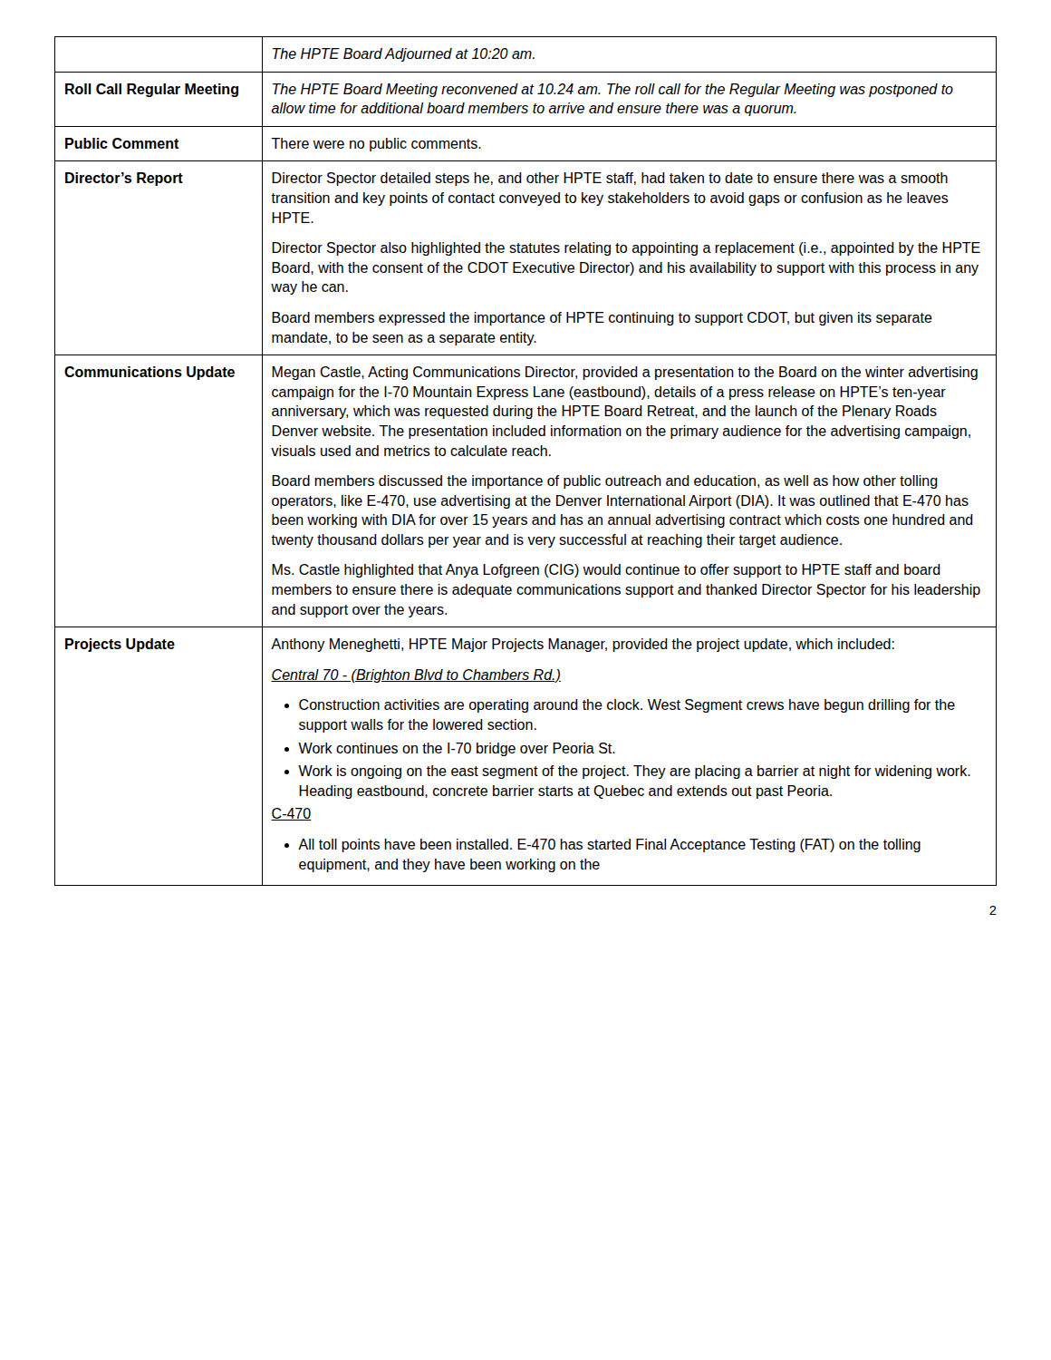| | The HPTE Board Adjourned at 10:20 am. |
| Roll Call Regular Meeting | The HPTE Board Meeting reconvened at 10.24 am. The roll call for the Regular Meeting was postponed to allow time for additional board members to arrive and ensure there was a quorum. |
| Public Comment | There were no public comments. |
| Director’s Report | Director Spector detailed steps he, and other HPTE staff, had taken to date to ensure there was a smooth transition and key points of contact conveyed to key stakeholders to avoid gaps or confusion as he leaves HPTE. Director Spector also highlighted the statutes relating to appointing a replacement (i.e., appointed by the HPTE Board, with the consent of the CDOT Executive Director) and his availability to support with this process in any way he can. Board members expressed the importance of HPTE continuing to support CDOT, but given its separate mandate, to be seen as a separate entity. |
| Communications Update | Megan Castle, Acting Communications Director, provided a presentation to the Board on the winter advertising campaign for the I-70 Mountain Express Lane (eastbound), details of a press release on HPTE’s ten-year anniversary, which was requested during the HPTE Board Retreat, and the launch of the Plenary Roads Denver website. The presentation included information on the primary audience for the advertising campaign, visuals used and metrics to calculate reach. Board members discussed the importance of public outreach and education, as well as how other tolling operators, like E-470, use advertising at the Denver International Airport (DIA). It was outlined that E-470 has been working with DIA for over 15 years and has an annual advertising contract which costs one hundred and twenty thousand dollars per year and is very successful at reaching their target audience. Ms. Castle highlighted that Anya Lofgreen (CIG) would continue to offer support to HPTE staff and board members to ensure there is adequate communications support and thanked Director Spector for his leadership and support over the years. |
| Projects Update | Anthony Meneghetti, HPTE Major Projects Manager, provided the project update, which included: Central 70 - (Brighton Blvd to Chambers Rd.) Construction activities are operating around the clock. West Segment crews have begun drilling for the support walls for the lowered section. Work continues on the I-70 bridge over Peoria St. Work is ongoing on the east segment of the project. They are placing a barrier at night for widening work. Heading eastbound, concrete barrier starts at Quebec and extends out past Peoria. C-470 All toll points have been installed. E-470 has started Final Acceptance Testing (FAT) on the tolling equipment, and they have been working on the |
2